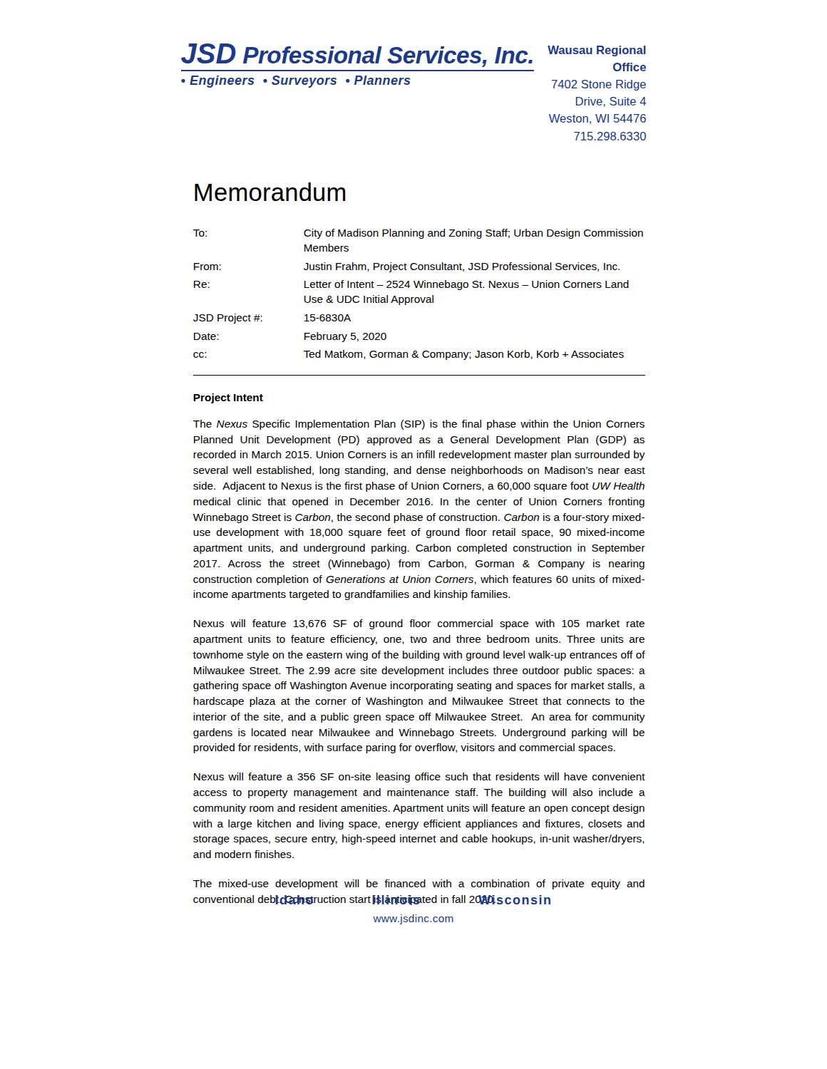JSD Professional Services, Inc.
• Engineers • Surveyors • Planners
Wausau Regional Office
7402 Stone Ridge Drive, Suite 4
Weston, WI 54476
715.298.6330
Memorandum
| To: | City of Madison Planning and Zoning Staff; Urban Design Commission Members |
| From: | Justin Frahm, Project Consultant, JSD Professional Services, Inc. |
| Re: | Letter of Intent – 2524 Winnebago St. Nexus – Union Corners Land Use & UDC Initial Approval |
| JSD Project #: | 15-6830A |
| Date: | February 5, 2020 |
| cc: | Ted Matkom, Gorman & Company; Jason Korb, Korb + Associates |
Project Intent
The Nexus Specific Implementation Plan (SIP) is the final phase within the Union Corners Planned Unit Development (PD) approved as a General Development Plan (GDP) as recorded in March 2015. Union Corners is an infill redevelopment master plan surrounded by several well established, long standing, and dense neighborhoods on Madison’s near east side. Adjacent to Nexus is the first phase of Union Corners, a 60,000 square foot UW Health medical clinic that opened in December 2016. In the center of Union Corners fronting Winnebago Street is Carbon, the second phase of construction. Carbon is a four-story mixed-use development with 18,000 square feet of ground floor retail space, 90 mixed-income apartment units, and underground parking. Carbon completed construction in September 2017. Across the street (Winnebago) from Carbon, Gorman & Company is nearing construction completion of Generations at Union Corners, which features 60 units of mixed-income apartments targeted to grandfamilies and kinship families.
Nexus will feature 13,676 SF of ground floor commercial space with 105 market rate apartment units to feature efficiency, one, two and three bedroom units. Three units are townhome style on the eastern wing of the building with ground level walk-up entrances off of Milwaukee Street. The 2.99 acre site development includes three outdoor public spaces: a gathering space off Washington Avenue incorporating seating and spaces for market stalls, a hardscape plaza at the corner of Washington and Milwaukee Street that connects to the interior of the site, and a public green space off Milwaukee Street. An area for community gardens is located near Milwaukee and Winnebago Streets. Underground parking will be provided for residents, with surface paring for overflow, visitors and commercial spaces.
Nexus will feature a 356 SF on-site leasing office such that residents will have convenient access to property management and maintenance staff. The building will also include a community room and resident amenities. Apartment units will feature an open concept design with a large kitchen and living space, energy efficient appliances and fixtures, closets and storage spaces, secure entry, high-speed internet and cable hookups, in-unit washer/dryers, and modern finishes.
The mixed-use development will be financed with a combination of private equity and conventional debt. Construction start is anticipated in fall 2020.
Idaho Illinois Wisconsin
www.jsdinc.com